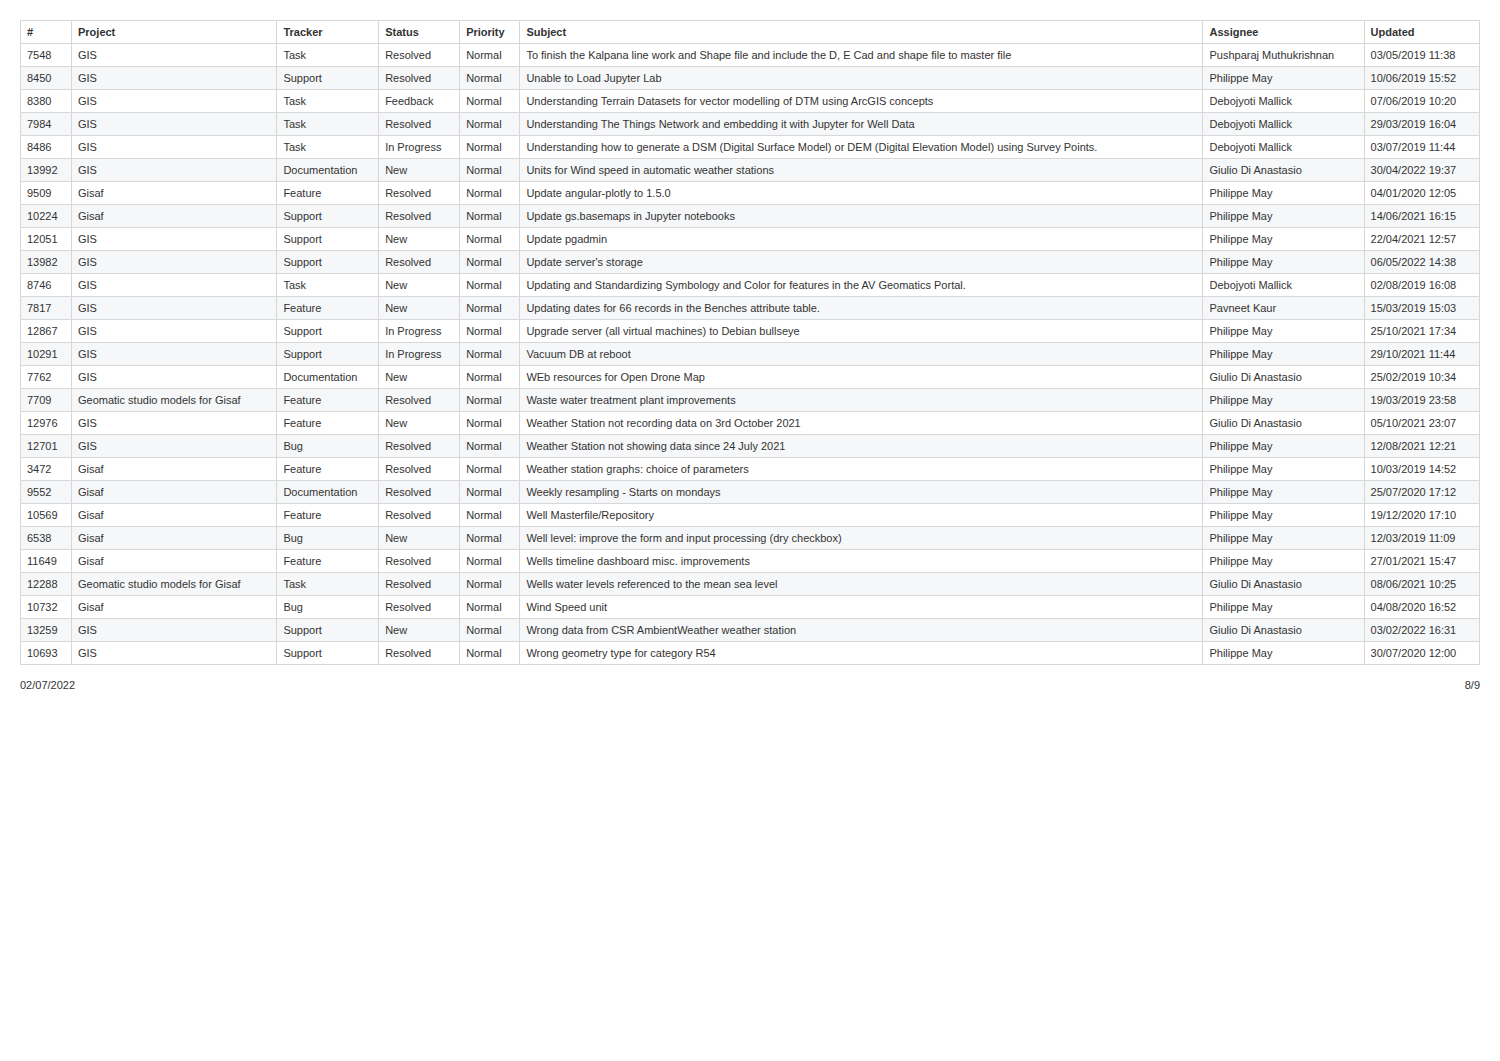| # | Project | Tracker | Status | Priority | Subject | Assignee | Updated |
| --- | --- | --- | --- | --- | --- | --- | --- |
| 7548 | GIS | Task | Resolved | Normal | To finish the Kalpana line work and Shape file and include the D, E Cad and shape file to master file | Pushparaj Muthukrishnan | 03/05/2019 11:38 |
| 8450 | GIS | Support | Resolved | Normal | Unable to Load Jupyter Lab | Philippe May | 10/06/2019 15:52 |
| 8380 | GIS | Task | Feedback | Normal | Understanding Terrain Datasets for vector modelling of DTM using ArcGIS concepts | Debojyoti Mallick | 07/06/2019 10:20 |
| 7984 | GIS | Task | Resolved | Normal | Understanding The Things Network and embedding it with Jupyter for Well Data | Debojyoti Mallick | 29/03/2019 16:04 |
| 8486 | GIS | Task | In Progress | Normal | Understanding how to generate a DSM (Digital Surface Model) or DEM (Digital Elevation Model) using Survey Points. | Debojyoti Mallick | 03/07/2019 11:44 |
| 13992 | GIS | Documentation | New | Normal | Units for Wind speed in automatic weather stations | Giulio Di Anastasio | 30/04/2022 19:37 |
| 9509 | Gisaf | Feature | Resolved | Normal | Update angular-plotly to 1.5.0 | Philippe May | 04/01/2020 12:05 |
| 10224 | Gisaf | Support | Resolved | Normal | Update gs.basemaps in Jupyter notebooks | Philippe May | 14/06/2021 16:15 |
| 12051 | GIS | Support | New | Normal | Update pgadmin | Philippe May | 22/04/2021 12:57 |
| 13982 | GIS | Support | Resolved | Normal | Update server's storage | Philippe May | 06/05/2022 14:38 |
| 8746 | GIS | Task | New | Normal | Updating and Standardizing Symbology and Color for features in the AV Geomatics Portal. | Debojyoti Mallick | 02/08/2019 16:08 |
| 7817 | GIS | Feature | New | Normal | Updating dates for 66 records in the Benches attribute table. | Pavneet Kaur | 15/03/2019 15:03 |
| 12867 | GIS | Support | In Progress | Normal | Upgrade server (all virtual machines) to Debian bullseye | Philippe May | 25/10/2021 17:34 |
| 10291 | GIS | Support | In Progress | Normal | Vacuum DB at reboot | Philippe May | 29/10/2021 11:44 |
| 7762 | GIS | Documentation | New | Normal | WEb resources for Open Drone Map | Giulio Di Anastasio | 25/02/2019 10:34 |
| 7709 | Geomatic studio models for Gisaf | Feature | Resolved | Normal | Waste water treatment plant improvements | Philippe May | 19/03/2019 23:58 |
| 12976 | GIS | Feature | New | Normal | Weather Station not recording data on 3rd October 2021 | Giulio Di Anastasio | 05/10/2021 23:07 |
| 12701 | GIS | Bug | Resolved | Normal | Weather Station not showing data since 24 July 2021 | Philippe May | 12/08/2021 12:21 |
| 3472 | Gisaf | Feature | Resolved | Normal | Weather station graphs: choice of parameters | Philippe May | 10/03/2019 14:52 |
| 9552 | Gisaf | Documentation | Resolved | Normal | Weekly resampling - Starts on mondays | Philippe May | 25/07/2020 17:12 |
| 10569 | Gisaf | Feature | Resolved | Normal | Well Masterfile/Repository | Philippe May | 19/12/2020 17:10 |
| 6538 | Gisaf | Bug | New | Normal | Well level: improve the form and input processing (dry checkbox) | Philippe May | 12/03/2019 11:09 |
| 11649 | Gisaf | Feature | Resolved | Normal | Wells timeline dashboard misc. improvements | Philippe May | 27/01/2021 15:47 |
| 12288 | Geomatic studio models for Gisaf | Task | Resolved | Normal | Wells water levels referenced to the mean sea level | Giulio Di Anastasio | 08/06/2021 10:25 |
| 10732 | Gisaf | Bug | Resolved | Normal | Wind Speed unit | Philippe May | 04/08/2020 16:52 |
| 13259 | GIS | Support | New | Normal | Wrong data from CSR AmbientWeather weather station | Giulio Di Anastasio | 03/02/2022 16:31 |
| 10693 | GIS | Support | Resolved | Normal | Wrong geometry type for category R54 | Philippe May | 30/07/2020 12:00 |
02/07/2022 8/9